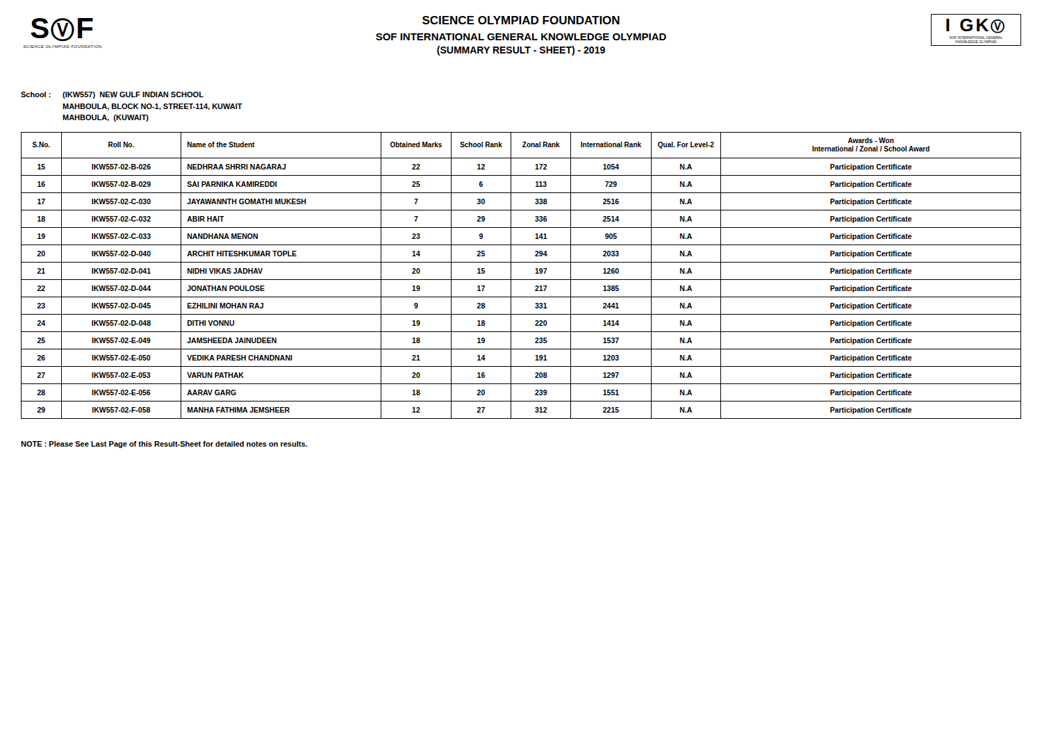SⓋF
SCIENCE OLYMPIAD FOUNDATION
I GKⓋ
SOF INTERNATIONAL GENERAL
KNOWLEDGE OLYMPIAD
SCIENCE OLYMPIAD FOUNDATION
SOF INTERNATIONAL GENERAL KNOWLEDGE OLYMPIAD
(SUMMARY RESULT - SHEET) - 2019
School :(IKW557) NEW GULF INDIAN SCHOOL
MAHBOULA, BLOCK NO-1, STREET-114, KUWAIT
MAHBOULA, (KUWAIT)
| S.No. | Roll No. | Name of the Student | Obtained Marks | School Rank | Zonal Rank | International Rank | Qual. For Level-2 | Awards - Won International / Zonal / School Award |
| --- | --- | --- | --- | --- | --- | --- | --- | --- |
| 15 | IKW557-02-B-026 | NEDHRAA SHRRI NAGARAJ | 22 | 12 | 172 | 1054 | N.A | Participation Certificate |
| 16 | IKW557-02-B-029 | SAI PARNIKA KAMIREDDI | 25 | 6 | 113 | 729 | N.A | Participation Certificate |
| 17 | IKW557-02-C-030 | JAYAWANNTH GOMATHI MUKESH | 7 | 30 | 338 | 2516 | N.A | Participation Certificate |
| 18 | IKW557-02-C-032 | ABIR HAIT | 7 | 29 | 336 | 2514 | N.A | Participation Certificate |
| 19 | IKW557-02-C-033 | NANDHANA MENON | 23 | 9 | 141 | 905 | N.A | Participation Certificate |
| 20 | IKW557-02-D-040 | ARCHIT HITESHKUMAR TOPLE | 14 | 25 | 294 | 2033 | N.A | Participation Certificate |
| 21 | IKW557-02-D-041 | NIDHI VIKAS JADHAV | 20 | 15 | 197 | 1260 | N.A | Participation Certificate |
| 22 | IKW557-02-D-044 | JONATHAN POULOSE | 19 | 17 | 217 | 1385 | N.A | Participation Certificate |
| 23 | IKW557-02-D-045 | EZHILINI MOHAN RAJ | 9 | 28 | 331 | 2441 | N.A | Participation Certificate |
| 24 | IKW557-02-D-048 | DITHI VONNU | 19 | 18 | 220 | 1414 | N.A | Participation Certificate |
| 25 | IKW557-02-E-049 | JAMSHEEDA JAINUDEEN | 18 | 19 | 235 | 1537 | N.A | Participation Certificate |
| 26 | IKW557-02-E-050 | VEDIKA PARESH CHANDNANI | 21 | 14 | 191 | 1203 | N.A | Participation Certificate |
| 27 | IKW557-02-E-053 | VARUN PATHAK | 20 | 16 | 208 | 1297 | N.A | Participation Certificate |
| 28 | IKW557-02-E-056 | AARAV GARG | 18 | 20 | 239 | 1551 | N.A | Participation Certificate |
| 29 | IKW557-02-F-058 | MANHA FATHIMA JEMSHEER | 12 | 27 | 312 | 2215 | N.A | Participation Certificate |
NOTE : Please See Last Page of this Result-Sheet for detailed notes on results.